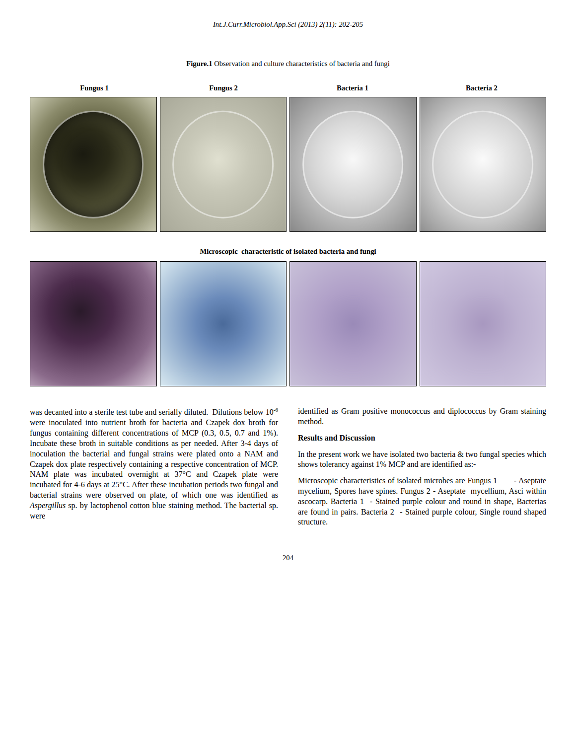Int.J.Curr.Microbiol.App.Sci (2013) 2(11): 202-205
Figure.1 Observation and culture characteristics of bacteria and fungi
Fungus 1 Fungus 2 Bacteria 1 Bacteria 2
Microscopic characteristic of isolated bacteria and fungi
was decanted into a sterile test tube and serially diluted. Dilutions below 10-6 were inoculated into nutrient broth for bacteria and Czapek dox broth for fungus containing different concentrations of MCP (0.3, 0.5, 0.7 and 1%). Incubate these broth in suitable conditions as per needed. After 3-4 days of inoculation the bacterial and fungal strains were plated onto a NAM and Czapek dox plate respectively containing a respective concentration of MCP. NAM plate was incubated overnight at 37°C and Czapek plate were incubated for 4-6 days at 25°C. After these incubation periods two fungal and bacterial strains were observed on plate, of which one was identified as Aspergillus sp. by lactophenol cotton blue staining method. The bacterial sp. were
identified as Gram positive monococcus and diplococcus by Gram staining method.
Results and Discussion
In the present work we have isolated two bacteria & two fungal species which shows tolerancy against 1% MCP and are identified as:-
Microscopic characteristics of isolated microbes are Fungus 1 - Aseptate mycelium, Spores have spines. Fungus 2 - Aseptate mycellium, Asci within ascocarp. Bacteria 1 - Stained purple colour and round in shape, Bacterias are found in pairs. Bacteria 2 - Stained purple colour, Single round shaped structure.
204